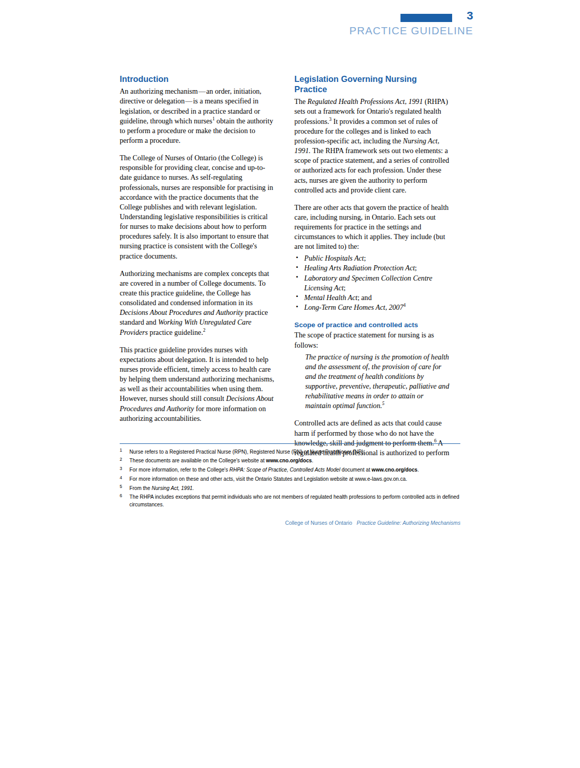3
PRACTICE GUIDELINE
Introduction
An authorizing mechanism — an order, initiation, directive or delegation — is a means specified in legislation, or described in a practice standard or guideline, through which nurses1 obtain the authority to perform a procedure or make the decision to perform a procedure.
The College of Nurses of Ontario (the College) is responsible for providing clear, concise and up-to-date guidance to nurses. As self-regulating professionals, nurses are responsible for practising in accordance with the practice documents that the College publishes and with relevant legislation. Understanding legislative responsibilities is critical for nurses to make decisions about how to perform procedures safely. It is also important to ensure that nursing practice is consistent with the College's practice documents.
Authorizing mechanisms are complex concepts that are covered in a number of College documents. To create this practice guideline, the College has consolidated and condensed information in its Decisions About Procedures and Authority practice standard and Working With Unregulated Care Providers practice guideline.2
This practice guideline provides nurses with expectations about delegation. It is intended to help nurses provide efficient, timely access to health care by helping them understand authorizing mechanisms, as well as their accountabilities when using them. However, nurses should still consult Decisions About Procedures and Authority for more information on authorizing accountabilities.
Legislation Governing Nursing
Practice
The Regulated Health Professions Act, 1991 (RHPA) sets out a framework for Ontario's regulated health professions.3 It provides a common set of rules of procedure for the colleges and is linked to each profession-specific act, including the Nursing Act, 1991. The RHPA framework sets out two elements: a scope of practice statement, and a series of controlled or authorized acts for each profession. Under these acts, nurses are given the authority to perform controlled acts and provide client care.
There are other acts that govern the practice of health care, including nursing, in Ontario. Each sets out requirements for practice in the settings and circumstances to which it applies. They include (but are not limited to) the:
Public Hospitals Act;
Healing Arts Radiation Protection Act;
Laboratory and Specimen Collection Centre Licensing Act;
Mental Health Act; and
Long-Term Care Homes Act, 20074
Scope of practice and controlled acts
The scope of practice statement for nursing is as follows:
The practice of nursing is the promotion of health and the assessment of, the provision of care for and the treatment of health conditions by supportive, preventive, therapeutic, palliative and rehabilitative means in order to attain or maintain optimal function.5
Controlled acts are defined as acts that could cause harm if performed by those who do not have the knowledge, skill and judgment to perform them.6 A regulated health professional is authorized to perform
Nurse refers to a Registered Practical Nurse (RPN), Registered Nurse (RN) or Nurse Practitioner (NP).
These documents are available on the College's website at www.cno.org/docs.
For more information, refer to the College's RHPA: Scope of Practice, Controlled Acts Model document at www.cno.org/docs.
For more information on these and other acts, visit the Ontario Statutes and Legislation website at www.e-laws.gov.on.ca.
From the Nursing Act, 1991.
The RHPA includes exceptions that permit individuals who are not members of regulated health professions to perform controlled acts in defined circumstances.
College of Nurses of Ontario Practice Guideline: Authorizing Mechanisms